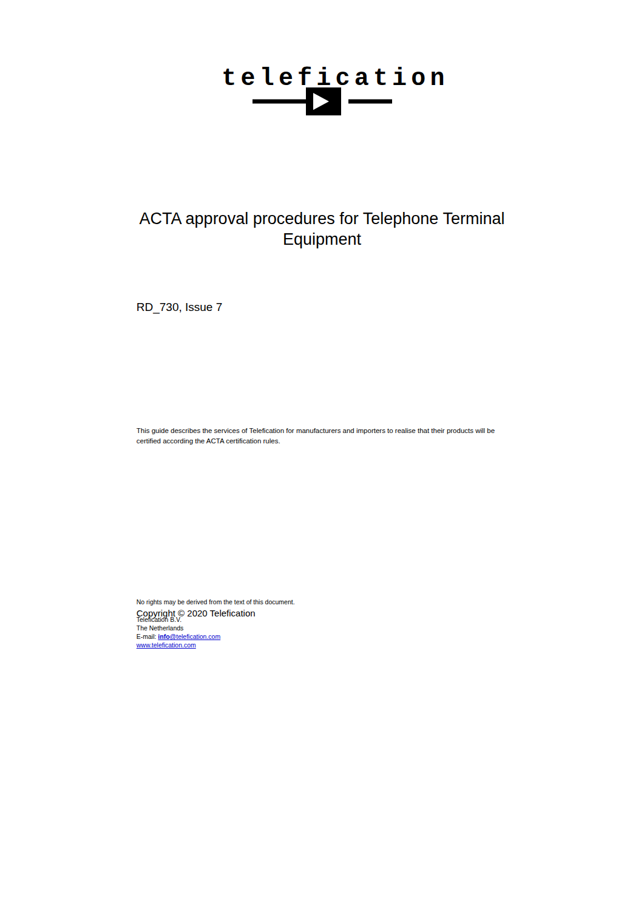telefication
ACTA approval procedures for Telephone Terminal Equipment
RD_730, Issue 7
This guide describes the services of Telefication for manufacturers and importers to realise that their products will be certified according the ACTA certification rules.
No rights may be derived from the text of this document.
Copyright © 2020 Telefication
Telefication B.V.
The Netherlands
E-mail: info@telefication.com
www.telefication.com